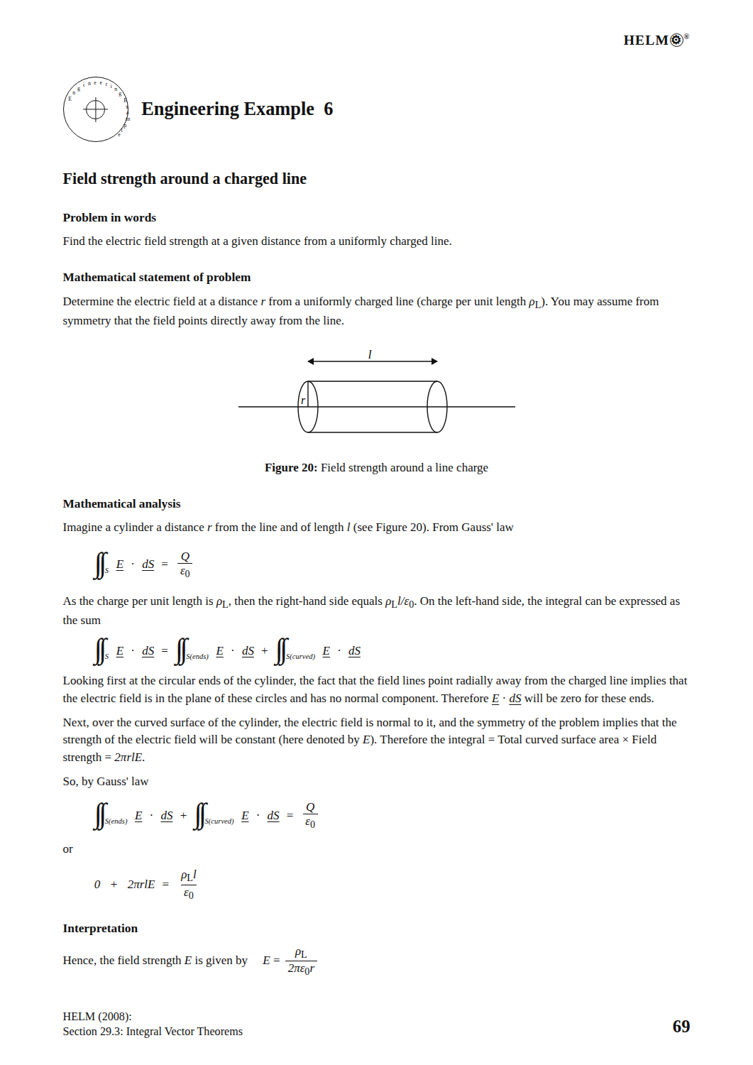HELM⚙®
E n g i n e e r i n g E x a m p l e
Engineering Example 6
Field strength around a charged line
Problem in words
Find the electric field strength at a given distance from a uniformly charged line.
Mathematical statement of problem
Determine the electric field at a distance r from a uniformly charged line (charge per unit length ρL). You may assume from symmetry that the field points directly away from the line.
l r
Figure 20: Field strength around a line charge
Mathematical analysis
Imagine a cylinder a distance r from the line and of length l (see Figure 20). From Gauss' law
∫∫S E · dS = Qε0
As the charge per unit length is ρL, then the right-hand side equals ρLl/ε0. On the left-hand side, the integral can be expressed as the sum
∫∫S E · dS = ∫∫S(ends) E · dS + ∫∫S(curved) E · dS
Looking first at the circular ends of the cylinder, the fact that the field lines point radially away from the charged line implies that the electric field is in the plane of these circles and has no normal component. Therefore E · dS will be zero for these ends.
Next, over the curved surface of the cylinder, the electric field is normal to it, and the symmetry of the problem implies that the strength of the electric field will be constant (here denoted by E). Therefore the integral = Total curved surface area × Field strength = 2πrlE.
So, by Gauss' law
∫∫S(ends) E · dS + ∫∫S(curved) E · dS = Qε0
or
0 + 2πrlE = ρLl ε0
Interpretation
Hence, the field strength E is given by E = ρL 2πε0r
HELM (2008):
Section 29.3: Integral Vector Theorems
69